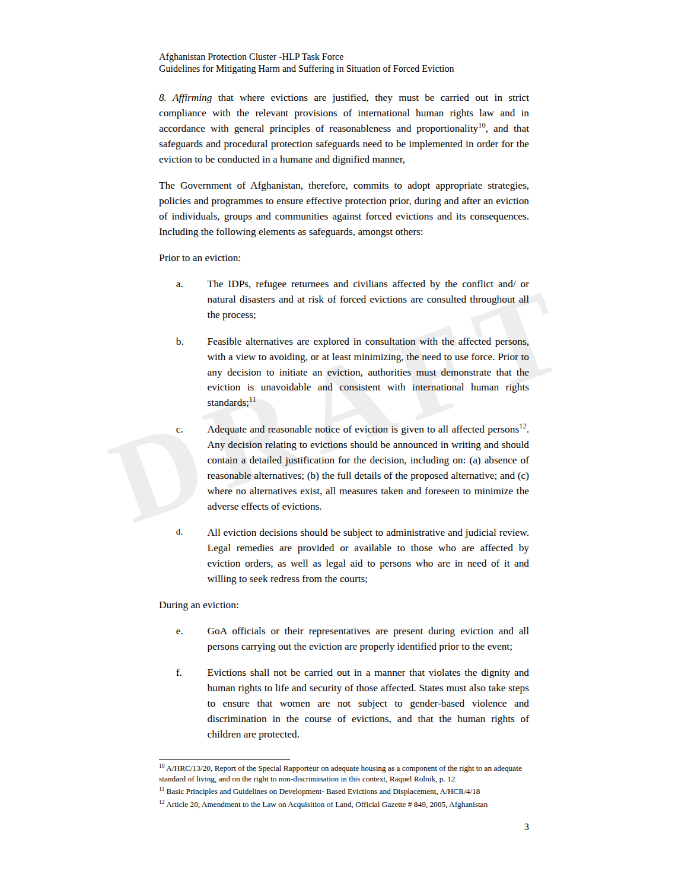DRAFT
Afghanistan Protection Cluster -HLP Task Force
Guidelines for Mitigating Harm and Suffering in Situation of Forced Eviction
8. Affirming that where evictions are justified, they must be carried out in strict compliance with the relevant provisions of international human rights law and in accordance with general principles of reasonableness and proportionality10, and that safeguards and procedural protection safeguards need to be implemented in order for the eviction to be conducted in a humane and dignified manner,
The Government of Afghanistan, therefore, commits to adopt appropriate strategies, policies and programmes to ensure effective protection prior, during and after an eviction of individuals, groups and communities against forced evictions and its consequences. Including the following elements as safeguards, amongst others:
Prior to an eviction:
a. The IDPs, refugee returnees and civilians affected by the conflict and/ or natural disasters and at risk of forced evictions are consulted throughout all the process;
b. Feasible alternatives are explored in consultation with the affected persons, with a view to avoiding, or at least minimizing, the need to use force. Prior to any decision to initiate an eviction, authorities must demonstrate that the eviction is unavoidable and consistent with international human rights standards;11
c. Adequate and reasonable notice of eviction is given to all affected persons12. Any decision relating to evictions should be announced in writing and should contain a detailed justification for the decision, including on: (a) absence of reasonable alternatives; (b) the full details of the proposed alternative; and (c) where no alternatives exist, all measures taken and foreseen to minimize the adverse effects of evictions.
d. All eviction decisions should be subject to administrative and judicial review. Legal remedies are provided or available to those who are affected by eviction orders, as well as legal aid to persons who are in need of it and willing to seek redress from the courts;
During an eviction:
e. GoA officials or their representatives are present during eviction and all persons carrying out the eviction are properly identified prior to the event;
f. Evictions shall not be carried out in a manner that violates the dignity and human rights to life and security of those affected. States must also take steps to ensure that women are not subject to gender-based violence and discrimination in the course of evictions, and that the human rights of children are protected.
10 A/HRC/13/20, Report of the Special Rapporteur on adequate housing as a component of the right to an adequate standard of living, and on the right to non-discrimination in this context, Raquel Rolnik, p. 12
11 Basic Principles and Guidelines on Development- Based Evictions and Displacement, A/HCR/4/18
12 Article 20, Amendment to the Law on Acquisition of Land, Official Gazette # 849, 2005, Afghanistan
3